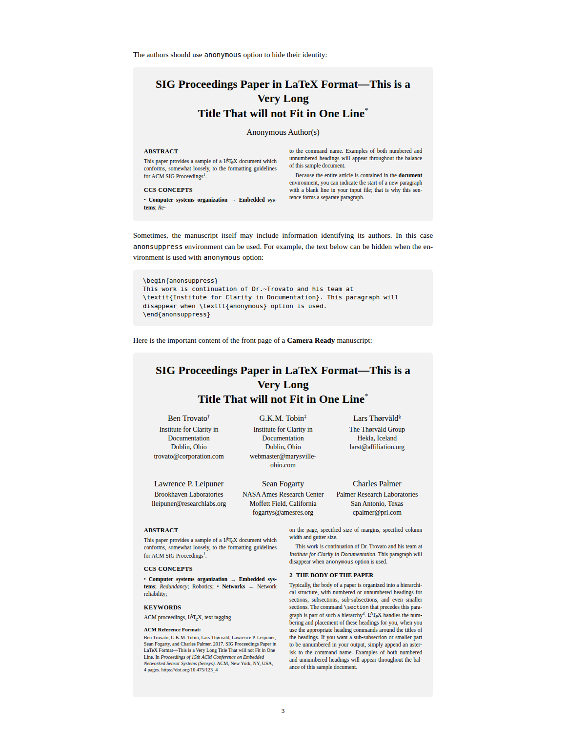The authors should use anonymous option to hide their identity:
SIG Proceedings Paper in LaTeX Format—This is a Very Long
Title That will not Fit in One Line*
Anonymous Author(s)
ABSTRACT
This paper provides a sample of a La Te X document which conforms, somewhat loosely, to the formatting guidelines for ACM SIG Proceedings1.
CCS CONCEPTS
• Computer systems organization → Embedded systems; Re-
to the command name. Examples of both numbered and unnumbered headings will appear throughout the balance of this sample document.
Because the entire article is contained in the document environment, you can indicate the start of a new paragraph with a blank line in your input file; that is why this sentence forms a separate paragraph.
Sometimes, the manuscript itself may include information identifying its authors. In this case anonsuppress environment can be used. For example, the text below can be hidden when the environment is used with anonymous option:
\begin{anonsuppress}
This work is continuation of Dr.~Trovato and his team at
\textit{Institute for Clarity in Documentation}. This paragraph will
disappear when \texttt{anonymous} option is used.
\end{anonsuppress}
Here is the important content of the front page of a Camera Ready manuscript:
SIG Proceedings Paper in LaTeX Format—This is a Very Long
Title That will not Fit in One Line*
Ben Trovato†
Institute for Clarity in Documentation
Dublin, Ohio
trovato@corporation.com
G.K.M. Tobin‡
Institute for Clarity in Documentation
Dublin, Ohio
webmaster@marysville-ohio.com
Lars Thørväld§
The Thørväld Group
Hekla, Iceland
larst@affiliation.org
Lawrence P. Leipuner
Brookhaven Laboratories
lleipuner@researchlabs.org
Sean Fogarty
NASA Ames Research Center
Moffett Field, California
fogartys@amesres.org
Charles Palmer
Palmer Research Laboratories
San Antonio, Texas
cpalmer@prl.com
ABSTRACT
This paper provides a sample of a La Te X document which conforms, somewhat loosely, to the formatting guidelines for ACM SIG Proceedings1.
CCS CONCEPTS
• Computer systems organization → Embedded systems; Redundancy; Robotics; • Networks → Network reliability;
KEYWORDS
ACM proceedings, La Te X, text tagging
ACM Reference Format:
Ben Trovato, G.K.M. Tobin, Lars Thørväld, Lawrence P. Leipuner, Sean Fogarty, and Charles Palmer. 2017. SIG Proceedings Paper in LaTeX Format—This is a Very Long Title That will not Fit in One Line. In Proceedings of 15th ACM Conference on Embedded Networked Sensor Systems (Sensys). ACM, New York, NY, USA, 4 pages. https://doi.org/10.475/123_4
on the page, specified size of margins, specified column width and gutter size.
This work is continuation of Dr. Trovato and his team at Institute for Clarity in Documentation. This paragraph will disappear when anonymous option is used.
2 THE BODY OF THE PAPER
Typically, the body of a paper is organized into a hierarchical structure, with numbered or unnumbered headings for sections, subsections, sub-subsections, and even smaller sections. The command \section that precedes this paragraph is part of such a hierarchy3. La Te X handles the numbering and placement of these headings for you, when you use the appropriate heading commands around the titles of the headings. If you want a sub-subsection or smaller part to be unnumbered in your output, simply append an asterisk to the command name. Examples of both numbered and unnumbered headings will appear throughout the balance of this sample document.
Because the entire article is contained in the document environment, you can indicate the start of a new paragraph with a blank
3